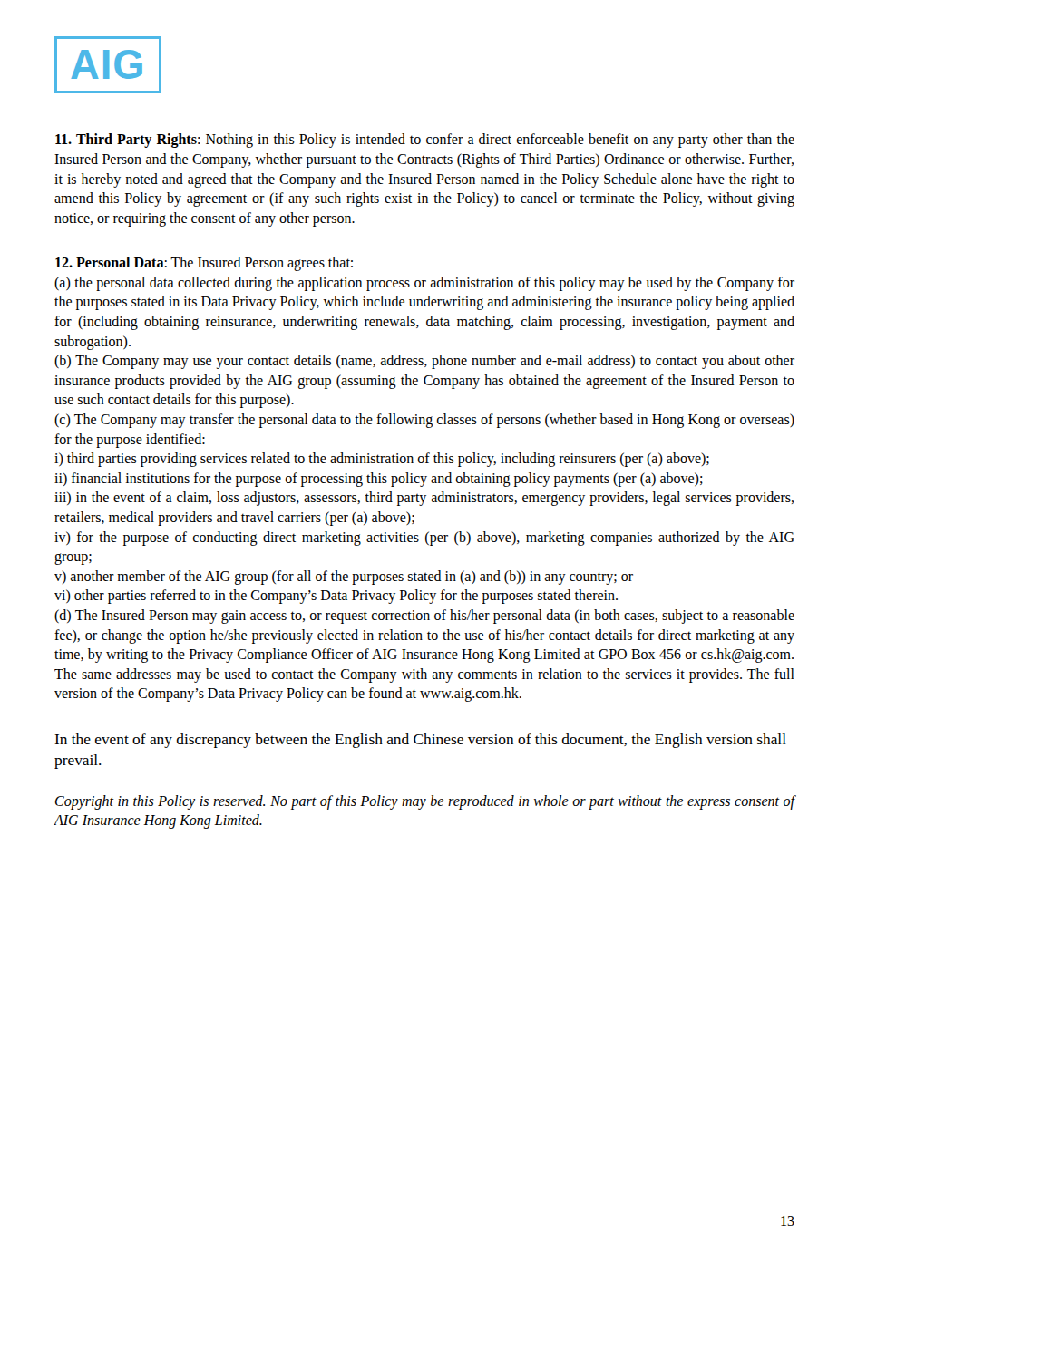AIG
11. Third Party Rights: Nothing in this Policy is intended to confer a direct enforceable benefit on any party other than the Insured Person and the Company, whether pursuant to the Contracts (Rights of Third Parties) Ordinance or otherwise. Further, it is hereby noted and agreed that the Company and the Insured Person named in the Policy Schedule alone have the right to amend this Policy by agreement or (if any such rights exist in the Policy) to cancel or terminate the Policy, without giving notice, or requiring the consent of any other person.
12. Personal Data: The Insured Person agrees that:
(a) the personal data collected during the application process or administration of this policy may be used by the Company for the purposes stated in its Data Privacy Policy, which include underwriting and administering the insurance policy being applied for (including obtaining reinsurance, underwriting renewals, data matching, claim processing, investigation, payment and subrogation).
(b) The Company may use your contact details (name, address, phone number and e-mail address) to contact you about other insurance products provided by the AIG group (assuming the Company has obtained the agreement of the Insured Person to use such contact details for this purpose).
(c) The Company may transfer the personal data to the following classes of persons (whether based in Hong Kong or overseas) for the purpose identified:
i) third parties providing services related to the administration of this policy, including reinsurers (per (a) above);
ii) financial institutions for the purpose of processing this policy and obtaining policy payments (per (a) above);
iii) in the event of a claim, loss adjustors, assessors, third party administrators, emergency providers, legal services providers, retailers, medical providers and travel carriers (per (a) above);
iv) for the purpose of conducting direct marketing activities (per (b) above), marketing companies authorized by the AIG group;
v) another member of the AIG group (for all of the purposes stated in (a) and (b)) in any country; or
vi) other parties referred to in the Company’s Data Privacy Policy for the purposes stated therein.
(d) The Insured Person may gain access to, or request correction of his/her personal data (in both cases, subject to a reasonable fee), or change the option he/she previously elected in relation to the use of his/her contact details for direct marketing at any time, by writing to the Privacy Compliance Officer of AIG Insurance Hong Kong Limited at GPO Box 456 or cs.hk@aig.com. The same addresses may be used to contact the Company with any comments in relation to the services it provides. The full version of the Company’s Data Privacy Policy can be found at www.aig.com.hk.
In the event of any discrepancy between the English and Chinese version of this document, the English version shall prevail.
Copyright in this Policy is reserved. No part of this Policy may be reproduced in whole or part without the express consent of AIG Insurance Hong Kong Limited.
13